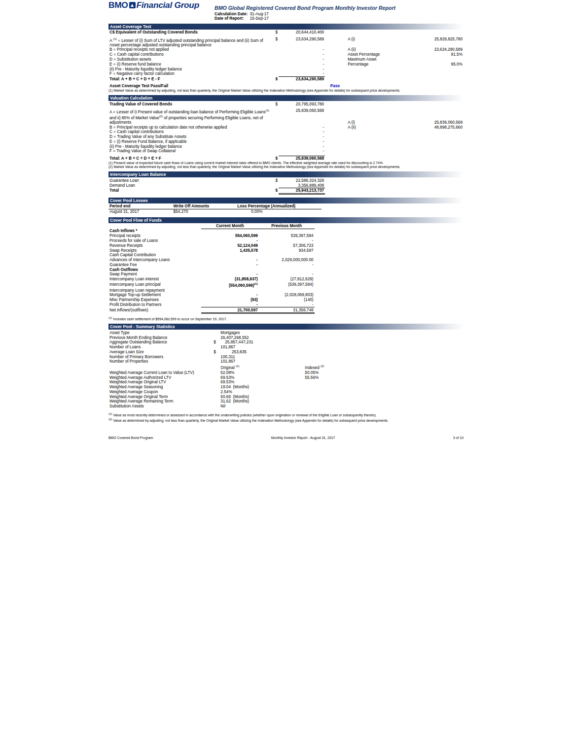BMO ▲ Financial Group
BMO Global Registered Covered Bond Program Monthly Investor Report
| Calculation Date: | 31-Aug-17 |
| Date of Report: | 15-Sep-17 |
Asset Coverage Test
| C$ Equivalent of Outstanding Covered Bonds | $ | 20,644,410,400 | | | |
| A (1) = Lesser of (i) Sum of LTV adjusted outstanding principal balance and (ii) Sum of Asset percentage adjusted outstanding principal balance | $ | 23,634,290,589 | | A (i) | 25,829,825,780 |
| B = Principal receipts not applied | | - | | A (ii) | 23,634,290,589 |
| C = Cash capital contributions | | - | | Asset Percentage | 91.5% |
| D = Substitution assets | | - | | Maximum Asset | |
| E = (i) Reserve fund balance | | - | | Percentage | 95.0% |
| (ii) Pre - Maturity liquidity ledger balance | | - | | | |
| F = Negative carry factor calculation | | - | | | |
| Total: A + B + C + D + E - F | $ | 23,634,290,589 | | | |
| Asset Coverage Test Pass/Fail | Pass | | | |
(1) Market Value as determined by adjusting, not less than quarterly, the Original Market Value utilizing the Indexation Methodology (see Appendix for details) for subsequent price developments.
Valuation Calculation
| Trading Value of Covered Bonds | $ | 20,795,093,780 | | | |
| A = Lesser of i) Present value of outstanding loan balance of Performing Eligible Loans (1) and ii) 80% of Market Value (2) of properties securing Performing Eligible Loans, net of adjustments | | 25,839,060,568 | | A (i) | 25,839,060,568 |
| B = Principal receipts up to calculation date not otherwise applied | | - | | A (ii) | 48,898,275,660 |
| C = Cash capital contributions | | - | | | |
| D = Trading Value of any Substitute Assets | | - | | | |
| E = (i) Reserve Fund Balance, if applicable | | - | | | |
| (ii) Pre - Maturity liquidity ledger balance | | - | | | |
| F = Trading Value of Swap Collateral | | - | | | |
| Total: A + B + C + D + E + F | $ | 25,839,060,568 | | | |
(1) Present value of expected future cash flows of Loans using current market interest rates offered to BMO clients. The effective weighted average rate used for discounting is 2.74%.
(2) Market Value as determined by adjusting, not less than quarterly, the Original Market Value utilizing the Indexation Methodology (see Appendix for details) for subsequent price developments.
Intercompany Loan Balance
| Guarantee Loan | $ | 22,586,324,329 | | | |
| Demand Loan | | 3,356,889,408 | | | |
| Total | $ | 25,943,213,737 | | | |
Cover Pool Losses
| Period end | Write Off Amounts | Loss Percentage (Annualized) |
| --- | --- | --- |
| August 31, 2017 | $54,270 | 0.00% |
Cover Pool Flow of Funds
| | Current Month | Previous Month |
| Cash Inflows * | | |
| Principal receipts | 554,060,599 | 539,397,584 |
| Proceeds for sale of Loans | - | - |
| Revenue Receipts | 52,124,049 | 57,306,723 |
| Swap Receipts | 1,435,578 | 934,597 |
| Cash Capital Contribution | | |
| Advances of Intercompany Loans | - | 2,029,000,000.00 |
| Guarantee Fee | - | - |
| Cash Outflows | | |
| Swap Payment | - | - |
| Intercompany Loan interest | (31,858,937) | (27,812,629) |
| Intercompany Loan principal | (554,060,599) (1) | (539,397,584) |
| Intercompany Loan repayment | | |
| Mortgage Top-up Settlement | - | (2,028,069,803) |
| Misc Partnership Expenses | (93) | (140) |
| Profit Distribution to Partners | - | - |
| Net inflows/(outflows) | 21,700,597 | 31,358,748 |
(1) Includes cash settlement of $554,060,599 to occur on September 19, 2017.
Cover Pool - Summary Statistics
| Asset Type | Mortgages | |
| Previous Month Ending Balance | 26,407,268,552 | |
| Aggregate Outstanding Balance | $ 25,857,447,231 | |
| Number of Loans | 101,867 | |
| Average Loan Size | $ 253,835 | |
| Number of Primary Borrowers | 100,311 | |
| Number of Properties | 101,867 | |
| | Original (1) | Indexed (2) |
| Weighted Average Current Loan to Value (LTV) | 62.08% | 50.05% |
| Weighted Average Authorized LTV | 69.53% | 55.56% |
| Weighted Average Original LTV | 69.53% | |
| Weighted Average Seasoning | 19.04 (Months) | |
| Weighted Average Coupon | 2.54% | |
| Weighted Average Original Term | 50.66 (Months) | |
| Weighted Average Remaining Term | 31.62 (Months) | |
| Substitution Assets | Nil | |
(1) Value as most recently determined or assessed in accordance with the underwriting policies (whether upon origination or renewal of the Eligible Loan or subsequently thereto).
(2) Value as determined by adjusting, not less than quarterly, the Original Market Value utilizing the Indexation Methodology (see Appendix for details) for subsequent price developments.
BMO Covered Bond Program
Monthly Investor Report - August 31, 2017
3 of 10